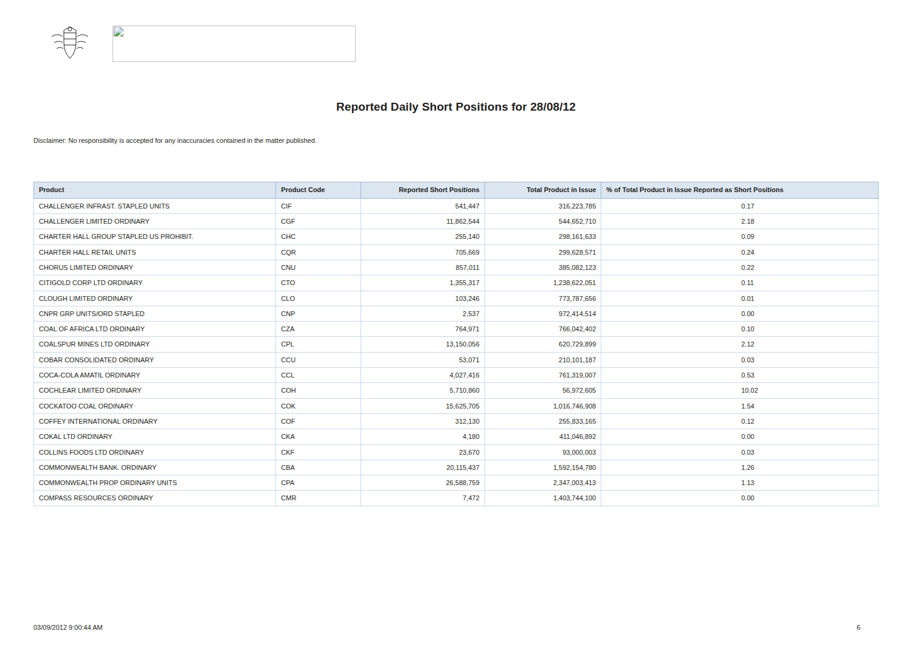Reported Daily Short Positions for 28/08/12
Disclaimer: No responsibility is accepted for any inaccuracies contained in the matter published.
| Product | Product Code | Reported Short Positions | Total Product in Issue | % of Total Product in Issue Reported as Short Positions |
| --- | --- | --- | --- | --- |
| CHALLENGER INFRAST. STAPLED UNITS | CIF | 541,447 | 316,223,785 | 0.17 |
| CHALLENGER LIMITED ORDINARY | CGF | 11,862,544 | 544,652,710 | 2.18 |
| CHARTER HALL GROUP STAPLED US PROHIBIT. | CHC | 255,140 | 298,161,633 | 0.09 |
| CHARTER HALL RETAIL UNITS | CQR | 705,669 | 299,628,571 | 0.24 |
| CHORUS LIMITED ORDINARY | CNU | 857,011 | 385,082,123 | 0.22 |
| CITIGOLD CORP LTD ORDINARY | CTO | 1,355,317 | 1,238,622,051 | 0.11 |
| CLOUGH LIMITED ORDINARY | CLO | 103,246 | 773,787,656 | 0.01 |
| CNPR GRP UNITS/ORD STAPLED | CNP | 2,537 | 972,414,514 | 0.00 |
| COAL OF AFRICA LTD ORDINARY | CZA | 764,971 | 766,042,402 | 0.10 |
| COALSPUR MINES LTD ORDINARY | CPL | 13,150,056 | 620,729,899 | 2.12 |
| COBAR CONSOLIDATED ORDINARY | CCU | 53,071 | 210,101,187 | 0.03 |
| COCA-COLA AMATIL ORDINARY | CCL | 4,027,416 | 761,319,007 | 0.53 |
| COCHLEAR LIMITED ORDINARY | COH | 5,710,860 | 56,972,605 | 10.02 |
| COCKATOO COAL ORDINARY | COK | 15,625,705 | 1,016,746,908 | 1.54 |
| COFFEY INTERNATIONAL ORDINARY | COF | 312,130 | 255,833,165 | 0.12 |
| COKAL LTD ORDINARY | CKA | 4,180 | 411,046,892 | 0.00 |
| COLLINS FOODS LTD ORDINARY | CKF | 23,670 | 93,000,003 | 0.03 |
| COMMONWEALTH BANK. ORDINARY | CBA | 20,115,437 | 1,592,154,780 | 1.26 |
| COMMONWEALTH PROP ORDINARY UNITS | CPA | 26,588,759 | 2,347,003,413 | 1.13 |
| COMPASS RESOURCES ORDINARY | CMR | 7,472 | 1,403,744,100 | 0.00 |
03/09/2012 9:00:44 AM 6